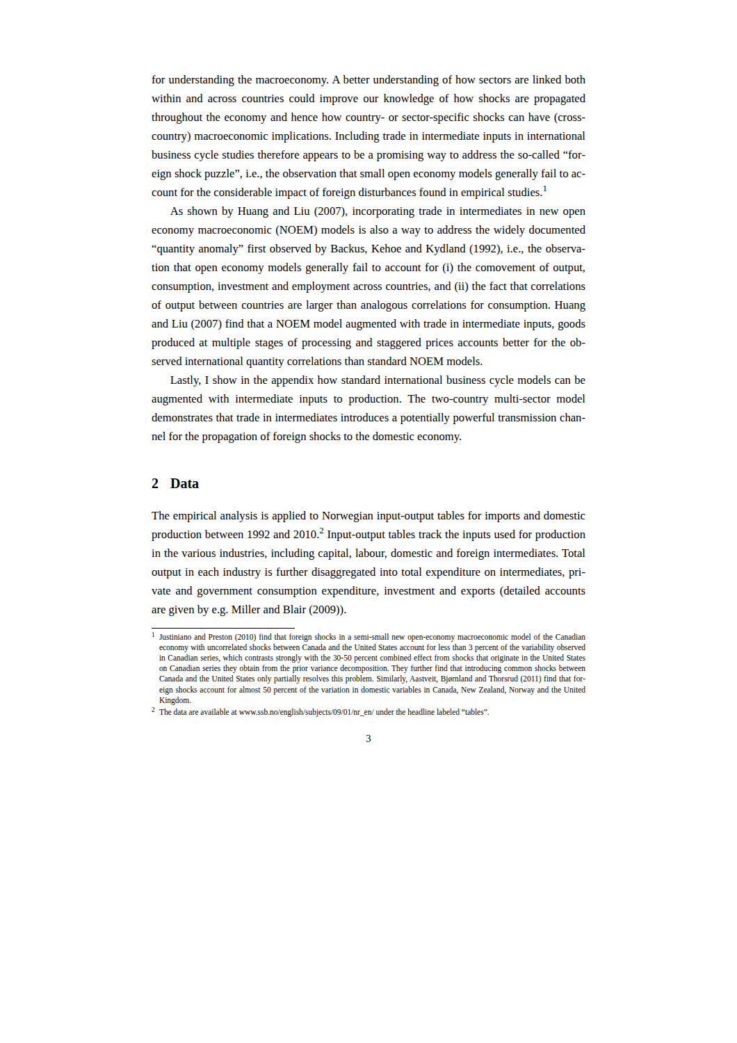for understanding the macroeconomy. A better understanding of how sectors are linked both within and across countries could improve our knowledge of how shocks are propagated throughout the economy and hence how country- or sector-specific shocks can have (cross-country) macroeconomic implications. Including trade in intermediate inputs in international business cycle studies therefore appears to be a promising way to address the so-called “foreign shock puzzle”, i.e., the observation that small open economy models generally fail to account for the considerable impact of foreign disturbances found in empirical studies.1
As shown by Huang and Liu (2007), incorporating trade in intermediates in new open economy macroeconomic (NOEM) models is also a way to address the widely documented “quantity anomaly” first observed by Backus, Kehoe and Kydland (1992), i.e., the observation that open economy models generally fail to account for (i) the comovement of output, consumption, investment and employment across countries, and (ii) the fact that correlations of output between countries are larger than analogous correlations for consumption. Huang and Liu (2007) find that a NOEM model augmented with trade in intermediate inputs, goods produced at multiple stages of processing and staggered prices accounts better for the observed international quantity correlations than standard NOEM models.
Lastly, I show in the appendix how standard international business cycle models can be augmented with intermediate inputs to production. The two-country multi-sector model demonstrates that trade in intermediates introduces a potentially powerful transmission channel for the propagation of foreign shocks to the domestic economy.
2 Data
The empirical analysis is applied to Norwegian input-output tables for imports and domestic production between 1992 and 2010.2 Input-output tables track the inputs used for production in the various industries, including capital, labour, domestic and foreign intermediates. Total output in each industry is further disaggregated into total expenditure on intermediates, private and government consumption expenditure, investment and exports (detailed accounts are given by e.g. Miller and Blair (2009)).
1Justiniano and Preston (2010) find that foreign shocks in a semi-small new open-economy macroeconomic model of the Canadian economy with uncorrelated shocks between Canada and the United States account for less than 3 percent of the variability observed in Canadian series, which contrasts strongly with the 30-50 percent combined effect from shocks that originate in the United States on Canadian series they obtain from the prior variance decomposition. They further find that introducing common shocks between Canada and the United States only partially resolves this problem. Similarly, Aastveit, Bjørnland and Thorsrud (2011) find that foreign shocks account for almost 50 percent of the variation in domestic variables in Canada, New Zealand, Norway and the United Kingdom.
2The data are available at www.ssb.no/english/subjects/09/01/nr_en/ under the headline labeled “tables”.
3